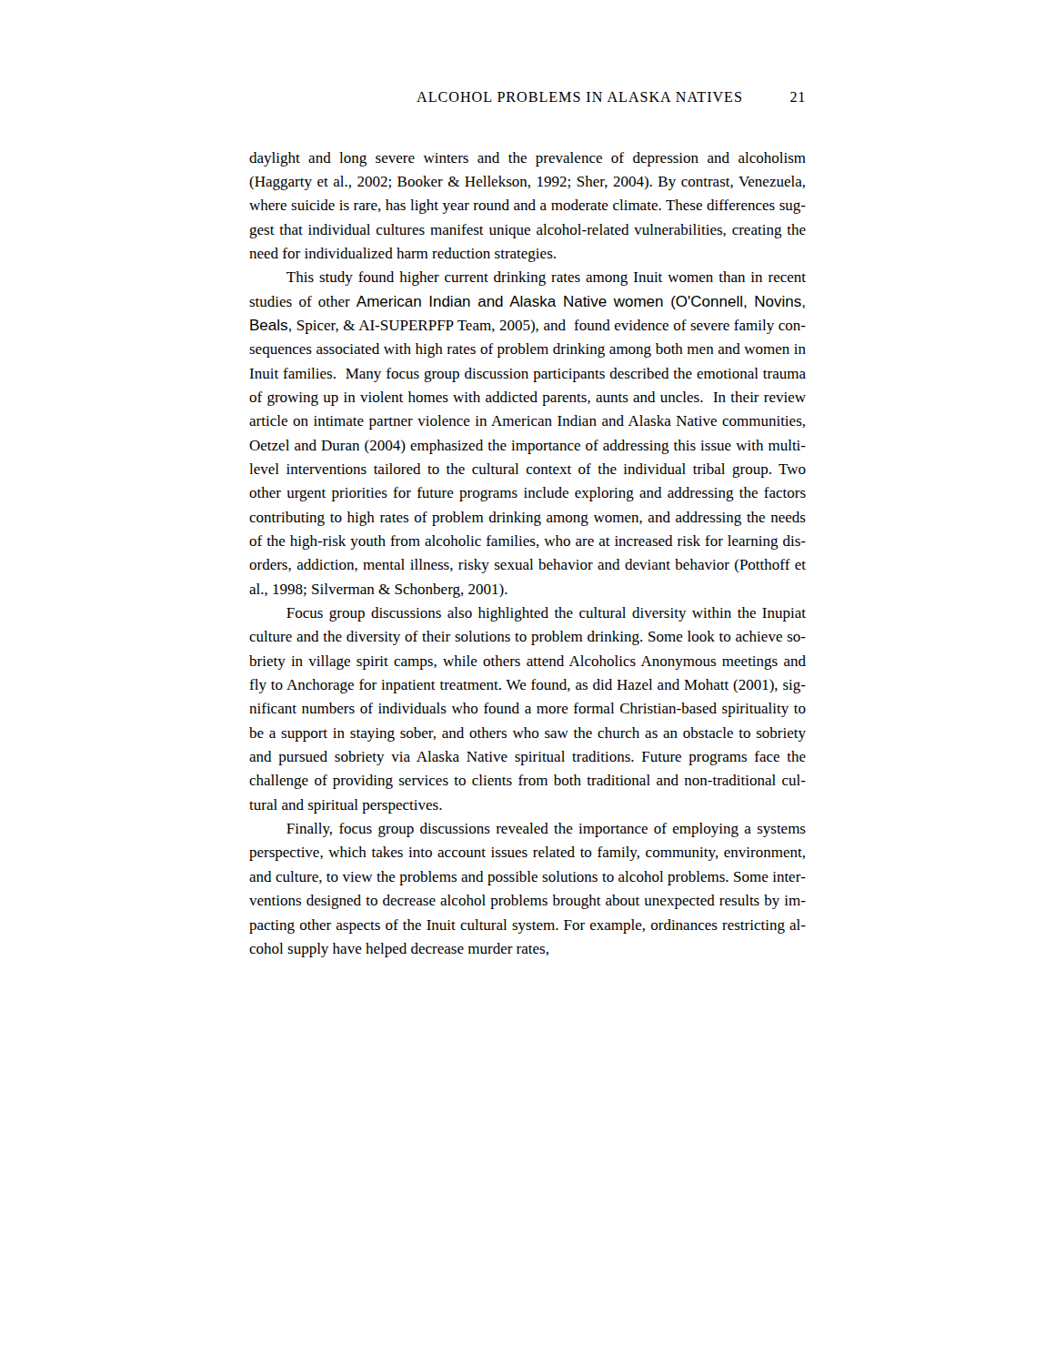Alcohol Problems in Alaska Natives 21
daylight and long severe winters and the prevalence of depression and alcoholism (Haggarty et al., 2002; Booker & Hellekson, 1992; Sher, 2004). By contrast, Venezuela, where suicide is rare, has light year round and a moderate climate. These differences suggest that individual cultures manifest unique alcohol-related vulnerabilities, creating the need for individualized harm reduction strategies.
This study found higher current drinking rates among Inuit women than in recent studies of other American Indian and Alaska Native women (O'Connell, Novins, Beals, Spicer, & AI-SUPERPFP Team, 2005), and found evidence of severe family consequences associated with high rates of problem drinking among both men and women in Inuit families. Many focus group discussion participants described the emotional trauma of growing up in violent homes with addicted parents, aunts and uncles. In their review article on intimate partner violence in American Indian and Alaska Native communities, Oetzel and Duran (2004) emphasized the importance of addressing this issue with multi-level interventions tailored to the cultural context of the individual tribal group. Two other urgent priorities for future programs include exploring and addressing the factors contributing to high rates of problem drinking among women, and addressing the needs of the high-risk youth from alcoholic families, who are at increased risk for learning disorders, addiction, mental illness, risky sexual behavior and deviant behavior (Potthoff et al., 1998; Silverman & Schonberg, 2001).
Focus group discussions also highlighted the cultural diversity within the Inupiat culture and the diversity of their solutions to problem drinking. Some look to achieve sobriety in village spirit camps, while others attend Alcoholics Anonymous meetings and fly to Anchorage for inpatient treatment. We found, as did Hazel and Mohatt (2001), significant numbers of individuals who found a more formal Christian-based spirituality to be a support in staying sober, and others who saw the church as an obstacle to sobriety and pursued sobriety via Alaska Native spiritual traditions. Future programs face the challenge of providing services to clients from both traditional and non-traditional cultural and spiritual perspectives.
Finally, focus group discussions revealed the importance of employing a systems perspective, which takes into account issues related to family, community, environment, and culture, to view the problems and possible solutions to alcohol problems. Some interventions designed to decrease alcohol problems brought about unexpected results by impacting other aspects of the Inuit cultural system. For example, ordinances restricting alcohol supply have helped decrease murder rates,